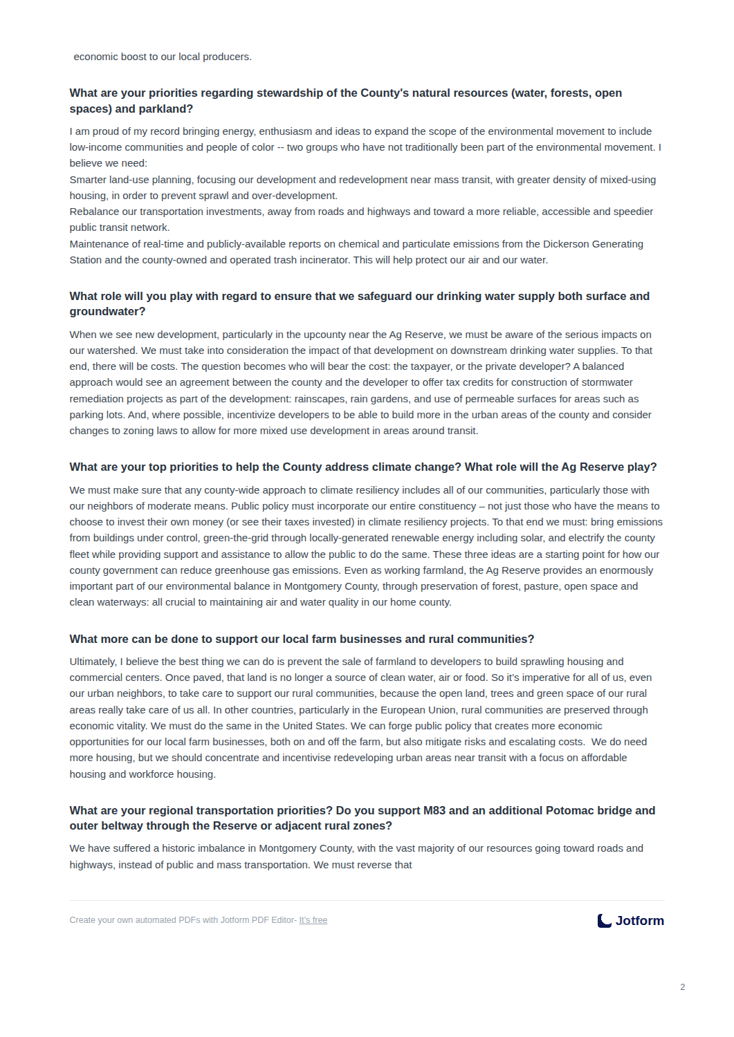economic boost to our local producers.
What are your priorities regarding stewardship of the County's natural resources (water, forests, open spaces) and parkland?
I am proud of my record bringing energy, enthusiasm and ideas to expand the scope of the environmental movement to include low-income communities and people of color -- two groups who have not traditionally been part of the environmental movement. I believe we need:
Smarter land-use planning, focusing our development and redevelopment near mass transit, with greater density of mixed-using housing, in order to prevent sprawl and over-development.
Rebalance our transportation investments, away from roads and highways and toward a more reliable, accessible and speedier public transit network.
Maintenance of real-time and publicly-available reports on chemical and particulate emissions from the Dickerson Generating Station and the county-owned and operated trash incinerator. This will help protect our air and our water.
What role will you play with regard to ensure that we safeguard our drinking water supply both surface and groundwater?
When we see new development, particularly in the upcounty near the Ag Reserve, we must be aware of the serious impacts on our watershed. We must take into consideration the impact of that development on downstream drinking water supplies. To that end, there will be costs. The question becomes who will bear the cost: the taxpayer, or the private developer? A balanced approach would see an agreement between the county and the developer to offer tax credits for construction of stormwater remediation projects as part of the development: rainscapes, rain gardens, and use of permeable surfaces for areas such as parking lots. And, where possible, incentivize developers to be able to build more in the urban areas of the county and consider changes to zoning laws to allow for more mixed use development in areas around transit.
What are your top priorities to help the County address climate change? What role will the Ag Reserve play?
We must make sure that any county-wide approach to climate resiliency includes all of our communities, particularly those with our neighbors of moderate means. Public policy must incorporate our entire constituency – not just those who have the means to choose to invest their own money (or see their taxes invested) in climate resiliency projects. To that end we must: bring emissions from buildings under control, green-the-grid through locally-generated renewable energy including solar, and electrify the county fleet while providing support and assistance to allow the public to do the same. These three ideas are a starting point for how our county government can reduce greenhouse gas emissions. Even as working farmland, the Ag Reserve provides an enormously important part of our environmental balance in Montgomery County, through preservation of forest, pasture, open space and clean waterways: all crucial to maintaining air and water quality in our home county.
What more can be done to support our local farm businesses and rural communities?
Ultimately, I believe the best thing we can do is prevent the sale of farmland to developers to build sprawling housing and commercial centers. Once paved, that land is no longer a source of clean water, air or food. So it’s imperative for all of us, even our urban neighbors, to take care to support our rural communities, because the open land, trees and green space of our rural areas really take care of us all. In other countries, particularly in the European Union, rural communities are preserved through economic vitality. We must do the same in the United States. We can forge public policy that creates more economic opportunities for our local farm businesses, both on and off the farm, but also mitigate risks and escalating costs. We do need more housing, but we should concentrate and incentivise redeveloping urban areas near transit with a focus on affordable housing and workforce housing.
What are your regional transportation priorities? Do you support M83 and an additional Potomac bridge and outer beltway through the Reserve or adjacent rural zones?
We have suffered a historic imbalance in Montgomery County, with the vast majority of our resources going toward roads and highways, instead of public and mass transportation. We must reverse that
2
Create your own automated PDFs with Jotform PDF Editor- It’s free
Jotform